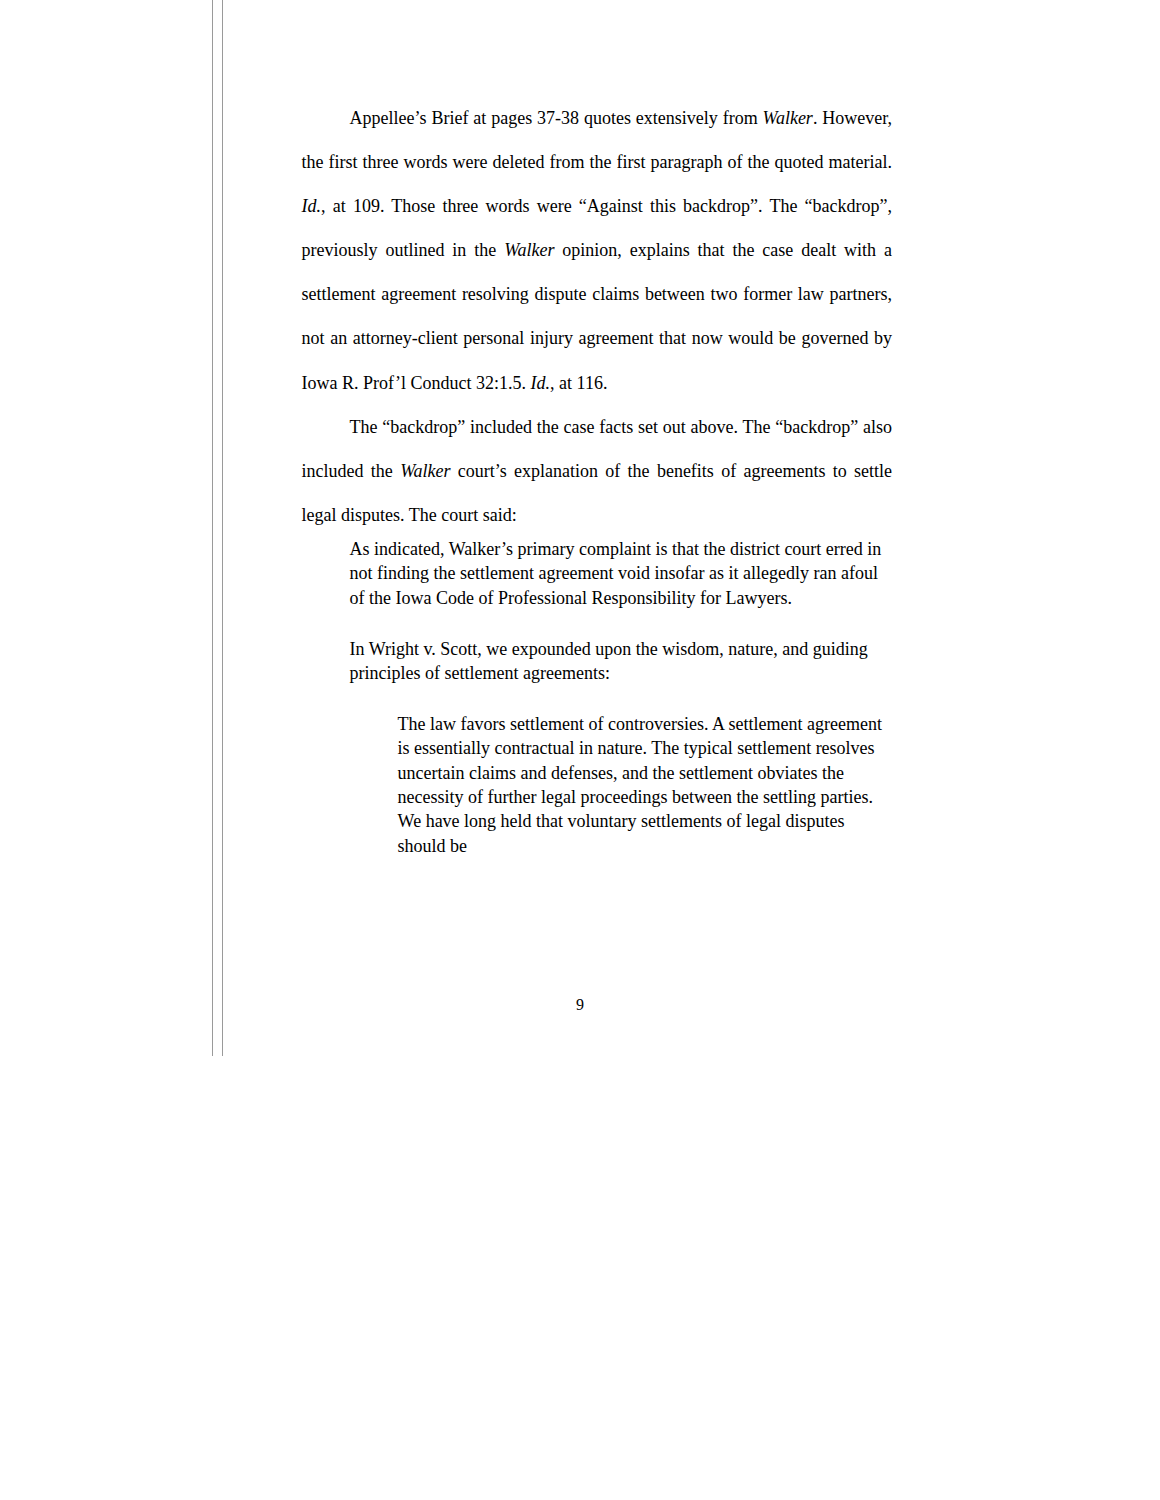Appellee’s Brief at pages 37-38 quotes extensively from Walker. However, the first three words were deleted from the first paragraph of the quoted material. Id., at 109. Those three words were “Against this backdrop”. The “backdrop”, previously outlined in the Walker opinion, explains that the case dealt with a settlement agreement resolving dispute claims between two former law partners, not an attorney-client personal injury agreement that now would be governed by Iowa R. Prof’l Conduct 32:1.5. Id., at 116.
The “backdrop” included the case facts set out above. The “backdrop” also included the Walker court’s explanation of the benefits of agreements to settle legal disputes. The court said:
As indicated, Walker’s primary complaint is that the district court erred in not finding the settlement agreement void insofar as it allegedly ran afoul of the Iowa Code of Professional Responsibility for Lawyers.
In Wright v. Scott, we expounded upon the wisdom, nature, and guiding principles of settlement agreements:
The law favors settlement of controversies. A settlement agreement is essentially contractual in nature. The typical settlement resolves uncertain claims and defenses, and the settlement obviates the necessity of further legal proceedings between the settling parties. We have long held that voluntary settlements of legal disputes should be
9